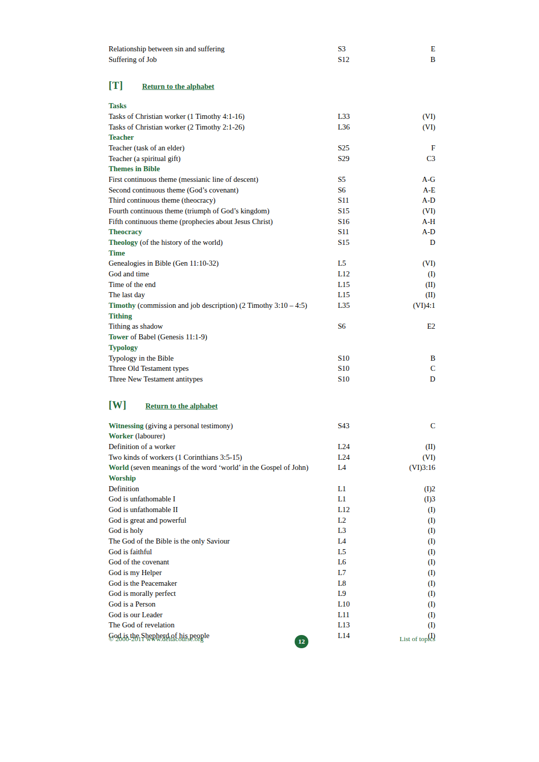| Relationship between sin and suffering | S3 | E |
| Suffering of Job | S12 | B |
[T] Return to the alphabet
| Tasks | | |
| Tasks of Christian worker (1 Timothy 4:1-16) | L33 | (VI) |
| Tasks of Christian worker (2 Timothy 2:1-26) | L36 | (VI) |
| Teacher | | |
| Teacher (task of an elder) | S25 | F |
| Teacher (a spiritual gift) | S29 | C3 |
| Themes in Bible | | |
| First continuous theme (messianic line of descent) | S5 | A-G |
| Second continuous theme (God’s covenant) | S6 | A-E |
| Third continuous theme (theocracy) | S11 | A-D |
| Fourth continuous theme (triumph of God’s kingdom) | S15 | (VI) |
| Fifth continuous theme (prophecies about Jesus Christ) | S16 | A-H |
| Theocracy | S11 | A-D |
| Theology (of the history of the world) | S15 | D |
| Time | | |
| Genealogies in Bible (Gen 11:10-32) | L5 | (VI) |
| God and time | L12 | (I) |
| Time of the end | L15 | (II) |
| The last day | L15 | (II) |
| Timothy (commission and job description) (2 Timothy 3:10 – 4:5) | L35 | (VI)4:1 |
| Tithing | | |
| Tithing as shadow | S6 | E2 |
| Tower of Babel (Genesis 11:1-9) | | |
| Typology | | |
| Typology in the Bible | S10 | B |
| Three Old Testament types | S10 | C |
| Three New Testament antitypes | S10 | D |
[W] Return to the alphabet
| Witnessing (giving a personal testimony) | S43 | C |
| Worker (labourer) | | |
| Definition of a worker | L24 | (II) |
| Two kinds of workers (1 Corinthians 3:5-15) | L24 | (VI) |
| World (seven meanings of the word ‘world’ in the Gospel of John) | L4 | (VI)3:16 |
| Worship | | |
| Definition | L1 | (I)2 |
| God is unfathomable I | L1 | (I)3 |
| God is unfathomable II | L12 | (I) |
| God is great and powerful | L2 | (I) |
| God is holy | L3 | (I) |
| The God of the Bible is the only Saviour | L4 | (I) |
| God is faithful | L5 | (I) |
| God of the covenant | L6 | (I) |
| God is my Helper | L7 | (I) |
| God is the Peacemaker | L8 | (I) |
| God is morally perfect | L9 | (I) |
| God is a Person | L10 | (I) |
| God is our Leader | L11 | (I) |
| The God of revelation | L13 | (I) |
| God is the Shepherd of his people | L14 | (I) |
© 2000-2011 www.deltacourse.org List of topics
12